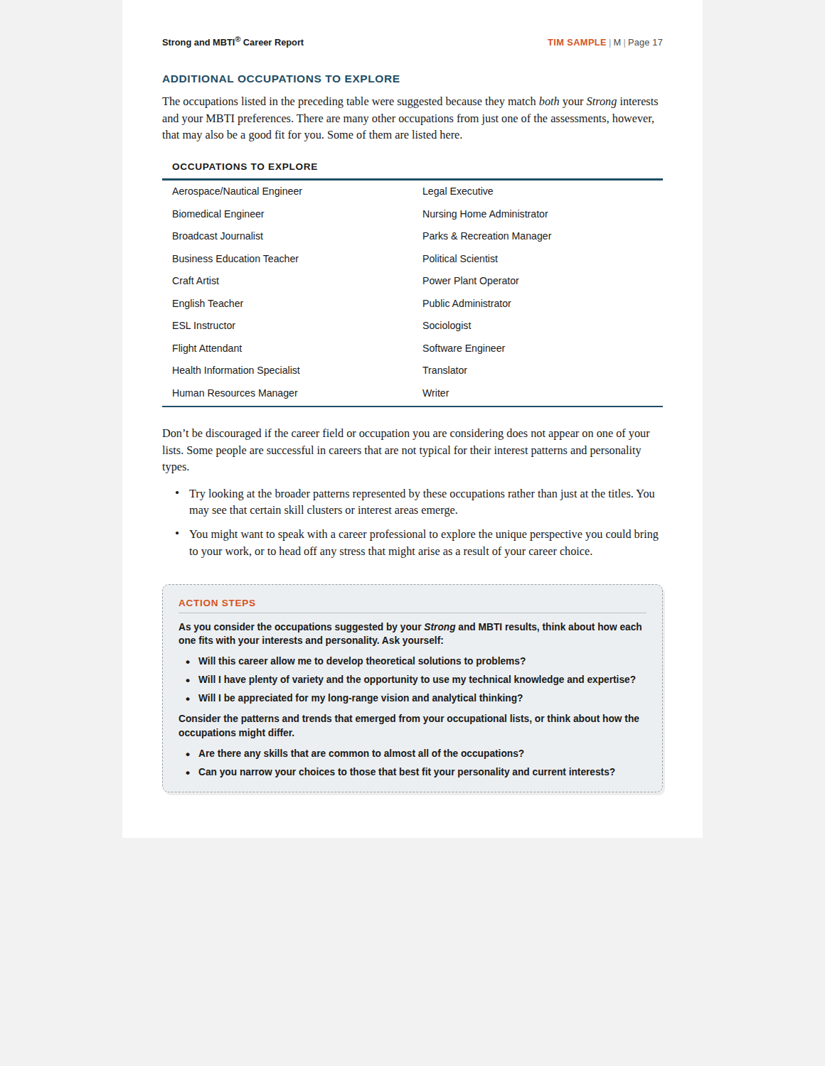Strong and MBTI® Career Report
TIM SAMPLE|M|Page 17
ADDITIONAL OCCUPATIONS TO EXPLORE
The occupations listed in the preceding table were suggested because they match both your Strong interests and your MBTI preferences. There are many other occupations from just one of the assessments, however, that may also be a good fit for you. Some of them are listed here.
OCCUPATIONS TO EXPLORE
| Aerospace/Nautical Engineer | Legal Executive |
| Biomedical Engineer | Nursing Home Administrator |
| Broadcast Journalist | Parks & Recreation Manager |
| Business Education Teacher | Political Scientist |
| Craft Artist | Power Plant Operator |
| English Teacher | Public Administrator |
| ESL Instructor | Sociologist |
| Flight Attendant | Software Engineer |
| Health Information Specialist | Translator |
| Human Resources Manager | Writer |
Don’t be discouraged if the career field or occupation you are considering does not appear on one of your lists. Some people are successful in careers that are not typical for their interest patterns and personality types.
Try looking at the broader patterns represented by these occupations rather than just at the titles. You may see that certain skill clusters or interest areas emerge.
You might want to speak with a career professional to explore the unique perspective you could bring to your work, or to head off any stress that might arise as a result of your career choice.
ACTION STEPS
As you consider the occupations suggested by your Strong and MBTI results, think about how each one fits with your interests and personality. Ask yourself:
Will this career allow me to develop theoretical solutions to problems?
Will I have plenty of variety and the opportunity to use my technical knowledge and expertise?
Will I be appreciated for my long-range vision and analytical thinking?
Consider the patterns and trends that emerged from your occupational lists, or think about how the occupations might differ.
Are there any skills that are common to almost all of the occupations?
Can you narrow your choices to those that best fit your personality and current interests?